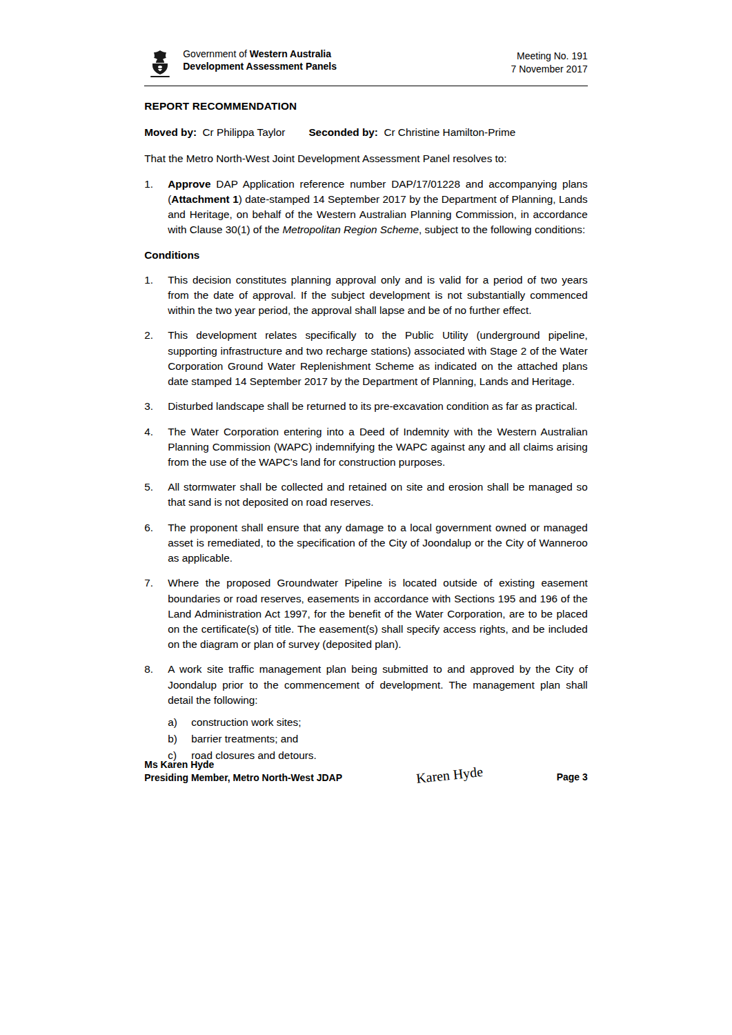Government of Western Australia
Development Assessment Panels
Meeting No. 191
7 November 2017
REPORT RECOMMENDATION
Moved by: Cr Philippa Taylor Seconded by: Cr Christine Hamilton-Prime
That the Metro North-West Joint Development Assessment Panel resolves to:
1. Approve DAP Application reference number DAP/17/01228 and accompanying plans (Attachment 1) date-stamped 14 September 2017 by the Department of Planning, Lands and Heritage, on behalf of the Western Australian Planning Commission, in accordance with Clause 30(1) of the Metropolitan Region Scheme, subject to the following conditions:
Conditions
1. This decision constitutes planning approval only and is valid for a period of two years from the date of approval. If the subject development is not substantially commenced within the two year period, the approval shall lapse and be of no further effect.
2. This development relates specifically to the Public Utility (underground pipeline, supporting infrastructure and two recharge stations) associated with Stage 2 of the Water Corporation Ground Water Replenishment Scheme as indicated on the attached plans date stamped 14 September 2017 by the Department of Planning, Lands and Heritage.
3. Disturbed landscape shall be returned to its pre-excavation condition as far as practical.
4. The Water Corporation entering into a Deed of Indemnity with the Western Australian Planning Commission (WAPC) indemnifying the WAPC against any and all claims arising from the use of the WAPC's land for construction purposes.
5. All stormwater shall be collected and retained on site and erosion shall be managed so that sand is not deposited on road reserves.
6. The proponent shall ensure that any damage to a local government owned or managed asset is remediated, to the specification of the City of Joondalup or the City of Wanneroo as applicable.
7. Where the proposed Groundwater Pipeline is located outside of existing easement boundaries or road reserves, easements in accordance with Sections 195 and 196 of the Land Administration Act 1997, for the benefit of the Water Corporation, are to be placed on the certificate(s) of title. The easement(s) shall specify access rights, and be included on the diagram or plan of survey (deposited plan).
8. A work site traffic management plan being submitted to and approved by the City of Joondalup prior to the commencement of development. The management plan shall detail the following:
a) construction work sites;
b) barrier treatments; and
c) road closures and detours.
Ms Karen Hyde
Presiding Member, Metro North-West JDAP
Karen Hyde
Page 3